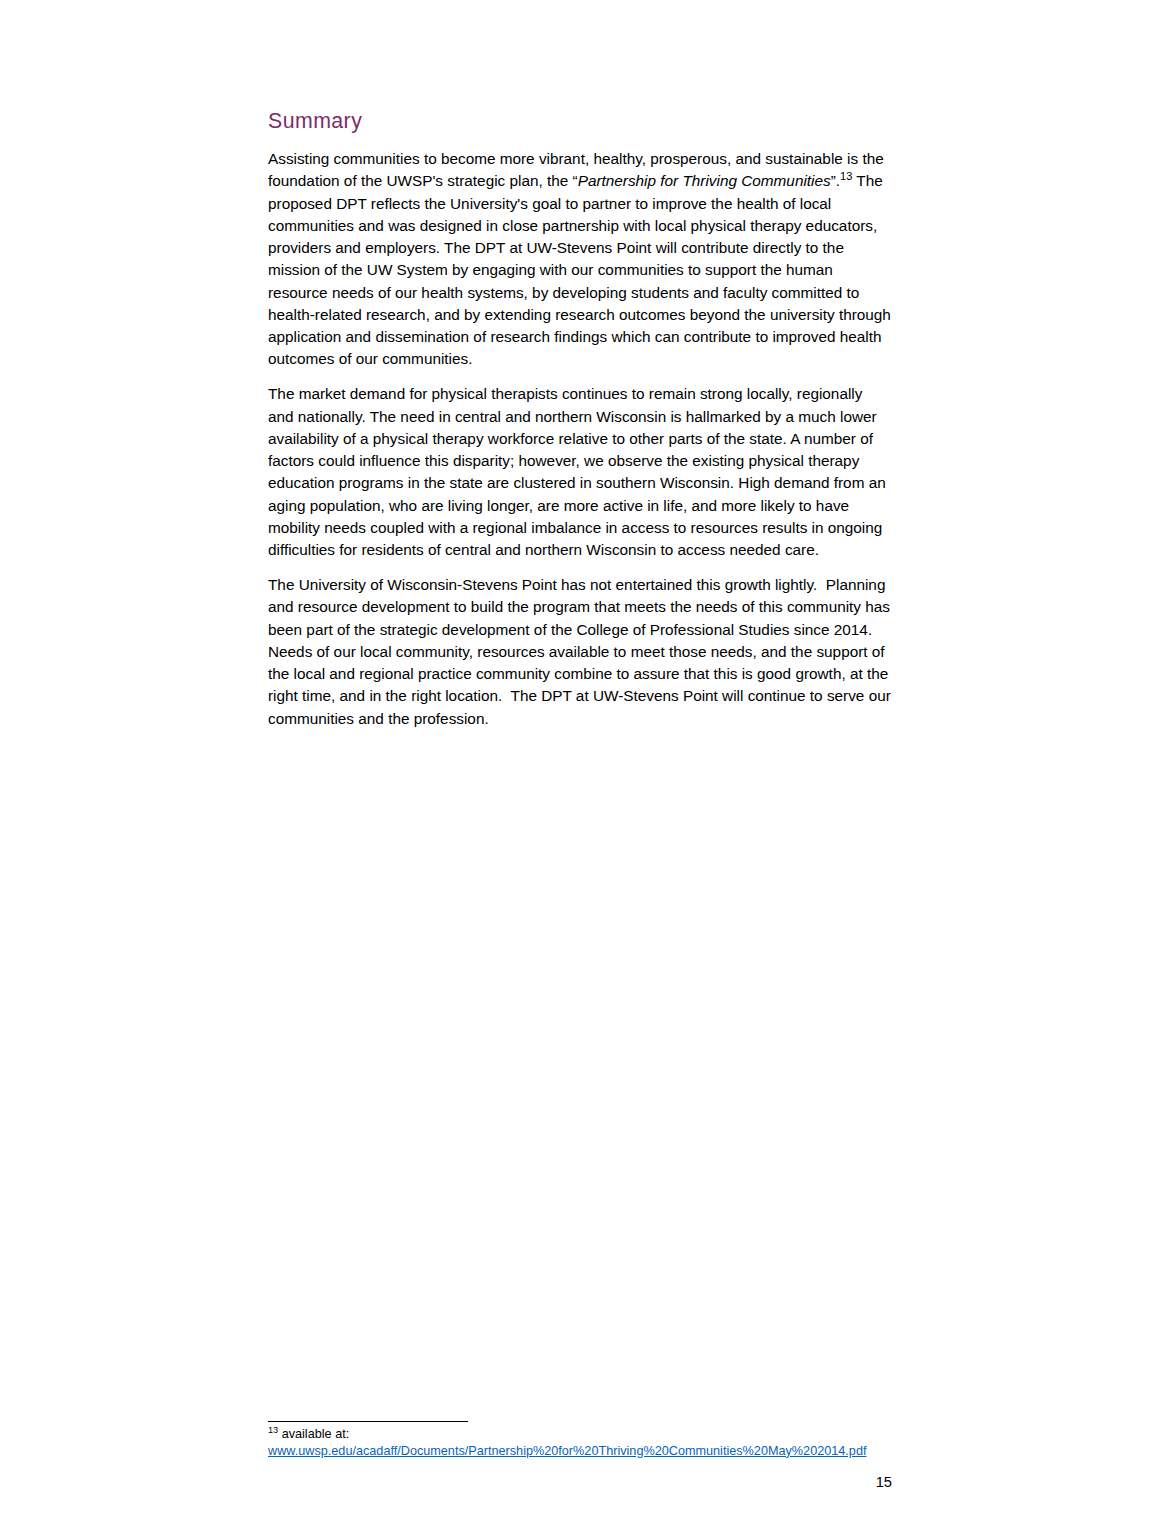Summary
Assisting communities to become more vibrant, healthy, prosperous, and sustainable is the foundation of the UWSP's strategic plan, the “Partnership for Thriving Communities”.13 The proposed DPT reflects the University's goal to partner to improve the health of local communities and was designed in close partnership with local physical therapy educators, providers and employers. The DPT at UW-Stevens Point will contribute directly to the mission of the UW System by engaging with our communities to support the human resource needs of our health systems, by developing students and faculty committed to health-related research, and by extending research outcomes beyond the university through application and dissemination of research findings which can contribute to improved health outcomes of our communities.
The market demand for physical therapists continues to remain strong locally, regionally and nationally. The need in central and northern Wisconsin is hallmarked by a much lower availability of a physical therapy workforce relative to other parts of the state. A number of factors could influence this disparity; however, we observe the existing physical therapy education programs in the state are clustered in southern Wisconsin. High demand from an aging population, who are living longer, are more active in life, and more likely to have mobility needs coupled with a regional imbalance in access to resources results in ongoing difficulties for residents of central and northern Wisconsin to access needed care.
The University of Wisconsin-Stevens Point has not entertained this growth lightly. Planning and resource development to build the program that meets the needs of this community has been part of the strategic development of the College of Professional Studies since 2014. Needs of our local community, resources available to meet those needs, and the support of the local and regional practice community combine to assure that this is good growth, at the right time, and in the right location. The DPT at UW-Stevens Point will continue to serve our communities and the profession.
13 available at:
www.uwsp.edu/acadaff/Documents/Partnership%20for%20Thriving%20Communities%20May%202014.pdf
15